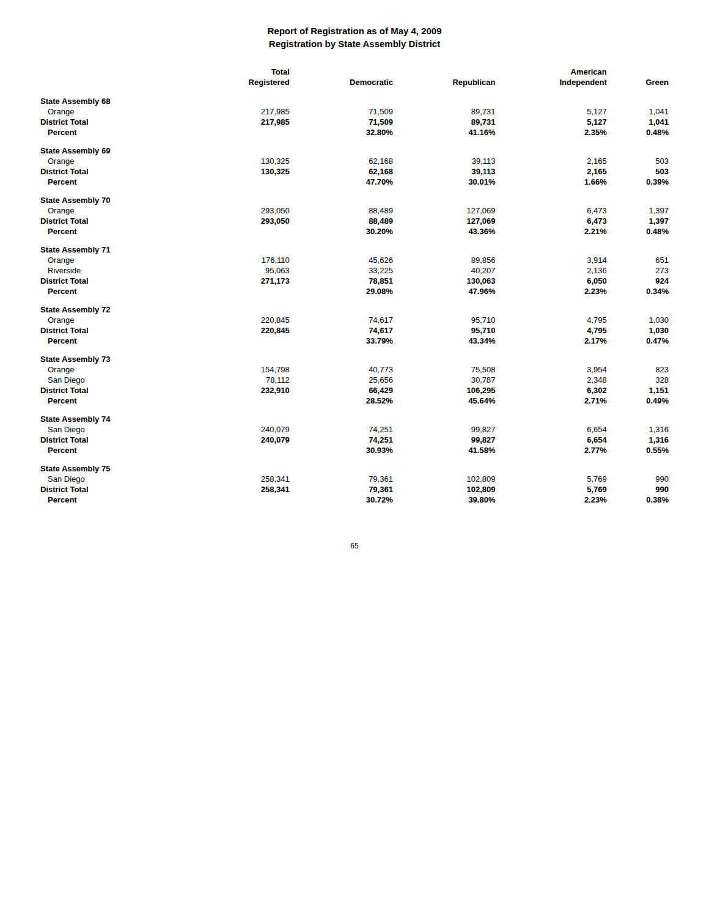Report of Registration as of May 4, 2009 Registration by State Assembly District
| | Total | | | American | |
| --- | --- | --- | --- | --- | --- |
| | Registered | Democratic | Republican | Independent | Green |
| State Assembly 68 | | | | | |
| Orange | 217,985 | 71,509 | 89,731 | 5,127 | 1,041 |
| District Total | 217,985 | 71,509 | 89,731 | 5,127 | 1,041 |
| Percent | | 32.80% | 41.16% | 2.35% | 0.48% |
| State Assembly 69 | | | | | |
| Orange | 130,325 | 62,168 | 39,113 | 2,165 | 503 |
| District Total | 130,325 | 62,168 | 39,113 | 2,165 | 503 |
| Percent | | 47.70% | 30.01% | 1.66% | 0.39% |
| State Assembly 70 | | | | | |
| Orange | 293,050 | 88,489 | 127,069 | 6,473 | 1,397 |
| District Total | 293,050 | 88,489 | 127,069 | 6,473 | 1,397 |
| Percent | | 30.20% | 43.36% | 2.21% | 0.48% |
| State Assembly 71 | | | | | |
| Orange | 176,110 | 45,626 | 89,856 | 3,914 | 651 |
| Riverside | 95,063 | 33,225 | 40,207 | 2,136 | 273 |
| District Total | 271,173 | 78,851 | 130,063 | 6,050 | 924 |
| Percent | | 29.08% | 47.96% | 2.23% | 0.34% |
| State Assembly 72 | | | | | |
| Orange | 220,845 | 74,617 | 95,710 | 4,795 | 1,030 |
| District Total | 220,845 | 74,617 | 95,710 | 4,795 | 1,030 |
| Percent | | 33.79% | 43.34% | 2.17% | 0.47% |
| State Assembly 73 | | | | | |
| Orange | 154,798 | 40,773 | 75,508 | 3,954 | 823 |
| San Diego | 78,112 | 25,656 | 30,787 | 2,348 | 328 |
| District Total | 232,910 | 66,429 | 106,295 | 6,302 | 1,151 |
| Percent | | 28.52% | 45.64% | 2.71% | 0.49% |
| State Assembly 74 | | | | | |
| San Diego | 240,079 | 74,251 | 99,827 | 6,654 | 1,316 |
| District Total | 240,079 | 74,251 | 99,827 | 6,654 | 1,316 |
| Percent | | 30.93% | 41.58% | 2.77% | 0.55% |
| State Assembly 75 | | | | | |
| San Diego | 258,341 | 79,361 | 102,809 | 5,769 | 990 |
| District Total | 258,341 | 79,361 | 102,809 | 5,769 | 990 |
| Percent | | 30.72% | 39.80% | 2.23% | 0.38% |
65